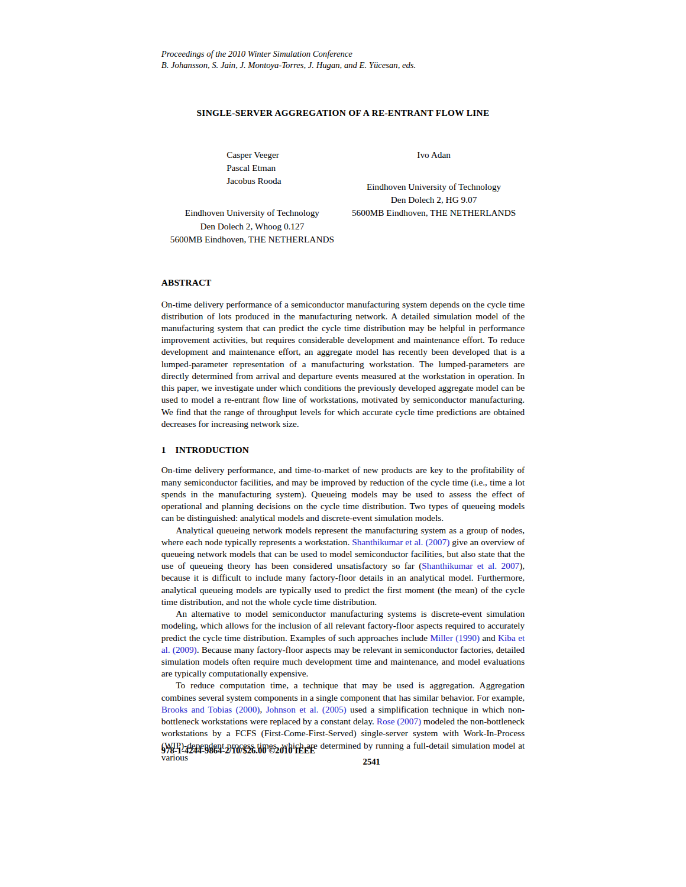Proceedings of the 2010 Winter Simulation Conference
B. Johansson, S. Jain, J. Montoya-Torres, J. Hugan, and E. Yücesan, eds.
Single-Server Aggregation of a Re-Entrant Flow Line
| Casper Veeger Pascal Etman Jacobus Rooda Eindhoven University of Technology Den Dolech 2, Whoog 0.127 5600MB Eindhoven, THE NETHERLANDS | Ivo Adan Eindhoven University of Technology Den Dolech 2, HG 9.07 5600MB Eindhoven, THE NETHERLANDS |
Abstract
On-time delivery performance of a semiconductor manufacturing system depends on the cycle time distribution of lots produced in the manufacturing network. A detailed simulation model of the manufacturing system that can predict the cycle time distribution may be helpful in performance improvement activities, but requires considerable development and maintenance effort. To reduce development and maintenance effort, an aggregate model has recently been developed that is a lumped-parameter representation of a manufacturing workstation. The lumped-parameters are directly determined from arrival and departure events measured at the workstation in operation. In this paper, we investigate under which conditions the previously developed aggregate model can be used to model a re-entrant flow line of workstations, motivated by semiconductor manufacturing. We find that the range of throughput levels for which accurate cycle time predictions are obtained decreases for increasing network size.
1 Introduction
On-time delivery performance, and time-to-market of new products are key to the profitability of many semiconductor facilities, and may be improved by reduction of the cycle time (i.e., time a lot spends in the manufacturing system). Queueing models may be used to assess the effect of operational and planning decisions on the cycle time distribution. Two types of queueing models can be distinguished: analytical models and discrete-event simulation models.
Analytical queueing network models represent the manufacturing system as a group of nodes, where each node typically represents a workstation. Shanthikumar et al. (2007) give an overview of queueing network models that can be used to model semiconductor facilities, but also state that the use of queueing theory has been considered unsatisfactory so far (Shanthikumar et al. 2007), because it is difficult to include many factory-floor details in an analytical model. Furthermore, analytical queueing models are typically used to predict the first moment (the mean) of the cycle time distribution, and not the whole cycle time distribution.
An alternative to model semiconductor manufacturing systems is discrete-event simulation modeling, which allows for the inclusion of all relevant factory-floor aspects required to accurately predict the cycle time distribution. Examples of such approaches include Miller (1990) and Kiba et al. (2009). Because many factory-floor aspects may be relevant in semiconductor factories, detailed simulation models often require much development time and maintenance, and model evaluations are typically computationally expensive.
To reduce computation time, a technique that may be used is aggregation. Aggregation combines several system components in a single component that has similar behavior. For example, Brooks and Tobias (2000), Johnson et al. (2005) used a simplification technique in which non-bottleneck workstations were replaced by a constant delay. Rose (2007) modeled the non-bottleneck workstations by a FCFS (First-Come-First-Served) single-server system with Work-In-Process (WIP)-dependent process times, which are determined by running a full-detail simulation model at various
978-1-4244-9864-2/10/$26.00 ©2010 IEEE 2541